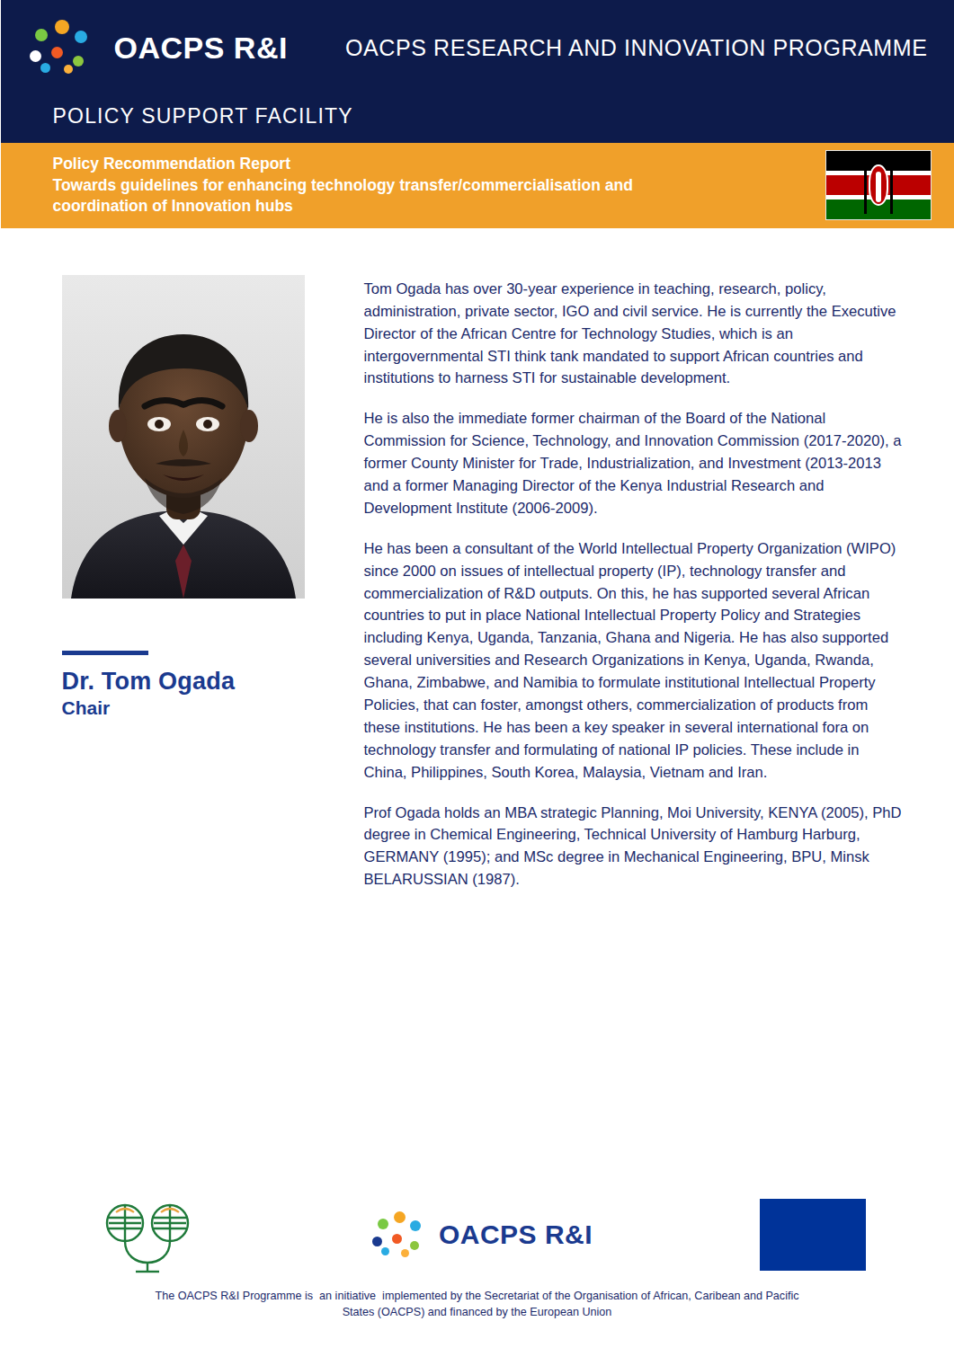OACPS R&I
OACPS RESEARCH AND INNOVATION PROGRAMME
POLICY SUPPORT FACILITY
Policy Recommendation Report Towards guidelines for enhancing technology transfer/commercialisation and coordination of Innovation hubs
Dr. Tom Ogada
Chair
Tom Ogada has over 30-year experience in teaching, research, policy, administration, private sector, IGO and civil service. He is currently the Executive Director of the African Centre for Technology Studies, which is an intergovernmental STI think tank mandated to support African countries and institutions to harness STI for sustainable development.
He is also the immediate former chairman of the Board of the National Commission for Science, Technology, and Innovation Commission (2017-2020), a former County Minister for Trade, Industrialization, and Investment (2013-2013 and a former Managing Director of the Kenya Industrial Research and Development Institute (2006-2009).
He has been a consultant of the World Intellectual Property Organization (WIPO) since 2000 on issues of intellectual property (IP), technology transfer and commercialization of R&D outputs. On this, he has supported several African countries to put in place National Intellectual Property Policy and Strategies including Kenya, Uganda, Tanzania, Ghana and Nigeria. He has also supported several universities and Research Organizations in Kenya, Uganda, Rwanda, Ghana, Zimbabwe, and Namibia to formulate institutional Intellectual Property Policies, that can foster, amongst others, commercialization of products from these institutions. He has been a key speaker in several international fora on technology transfer and formulating of national IP policies. These include in China, Philippines, South Korea, Malaysia, Vietnam and Iran.
Prof Ogada holds an MBA strategic Planning, Moi University, KENYA (2005), PhD degree in Chemical Engineering, Technical University of Hamburg Harburg, GERMANY (1995); and MSc degree in Mechanical Engineering, BPU, Minsk BELARUSSIAN (1987).
OACPS R&I
The OACPS R&I Programme is an initiative implemented by the Secretariat of the Organisation of African, Caribean and Pacific
States (OACPS) and financed by the European Union